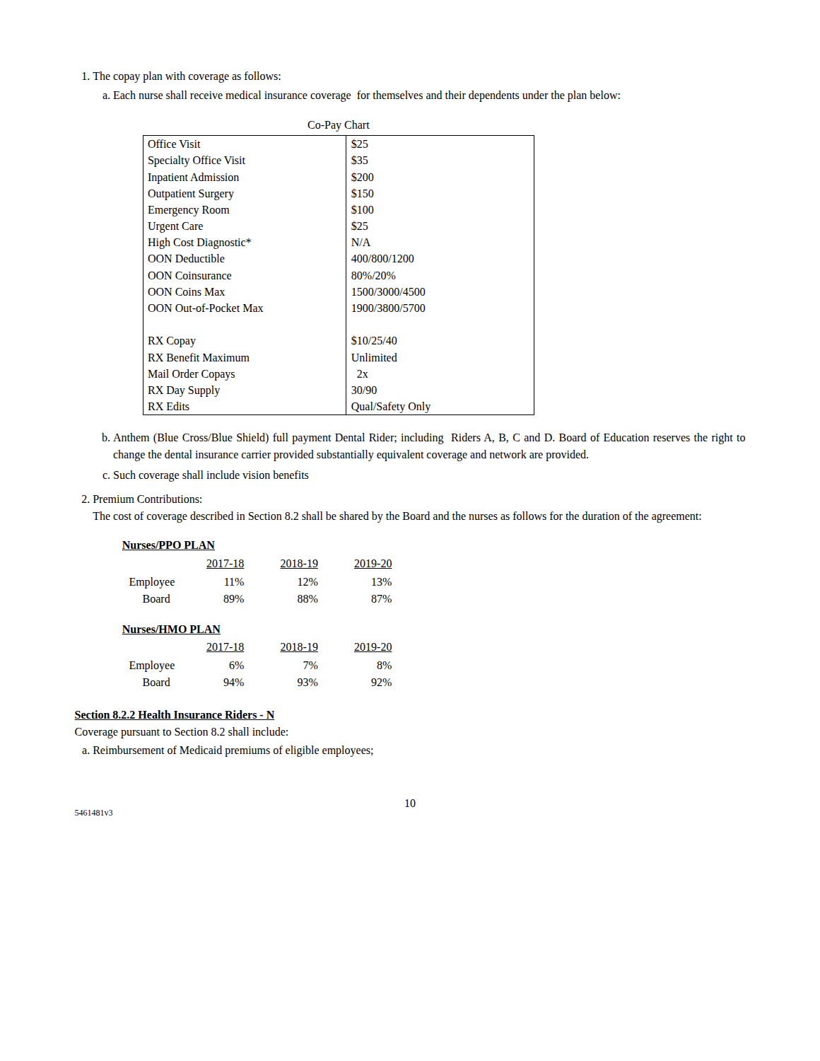The copay plan with coverage as follows:
Each nurse shall receive medical insurance coverage for themselves and their dependents under the plan below:
Co-Pay Chart
| Office Visit | $25 |
| Specialty Office Visit | $35 |
| Inpatient Admission | $200 |
| Outpatient Surgery | $150 |
| Emergency Room | $100 |
| Urgent Care | $25 |
| High Cost Diagnostic* | N/A |
| OON Deductible | 400/800/1200 |
| OON Coinsurance | 80%/20% |
| OON Coins Max | 1500/3000/4500 |
| OON Out-of-Pocket Max | 1900/3800/5700 |
| RX Copay | $10/25/40 |
| RX Benefit Maximum | Unlimited |
| Mail Order Copays | 2x |
| RX Day Supply | 30/90 |
| RX Edits | Qual/Safety Only |
Anthem (Blue Cross/Blue Shield) full payment Dental Rider; including Riders A, B, C and D. Board of Education reserves the right to change the dental insurance carrier provided substantially equivalent coverage and network are provided.
Such coverage shall include vision benefits
Premium Contributions:
The cost of coverage described in Section 8.2 shall be shared by the Board and the nurses as follows for the duration of the agreement:
Nurses/PPO PLAN
| | 2017-18 | 2018-19 | 2019-20 |
| --- | --- | --- | --- |
| Employee | 11% | 12% | 13% |
| Board | 89% | 88% | 87% |
Nurses/HMO PLAN
| | 2017-18 | 2018-19 | 2019-20 |
| --- | --- | --- | --- |
| Employee | 6% | 7% | 8% |
| Board | 94% | 93% | 92% |
Section 8.2.2 Health Insurance Riders - N
Coverage pursuant to Section 8.2 shall include:
Reimbursement of Medicaid premiums of eligible employees;
10
5461481v3